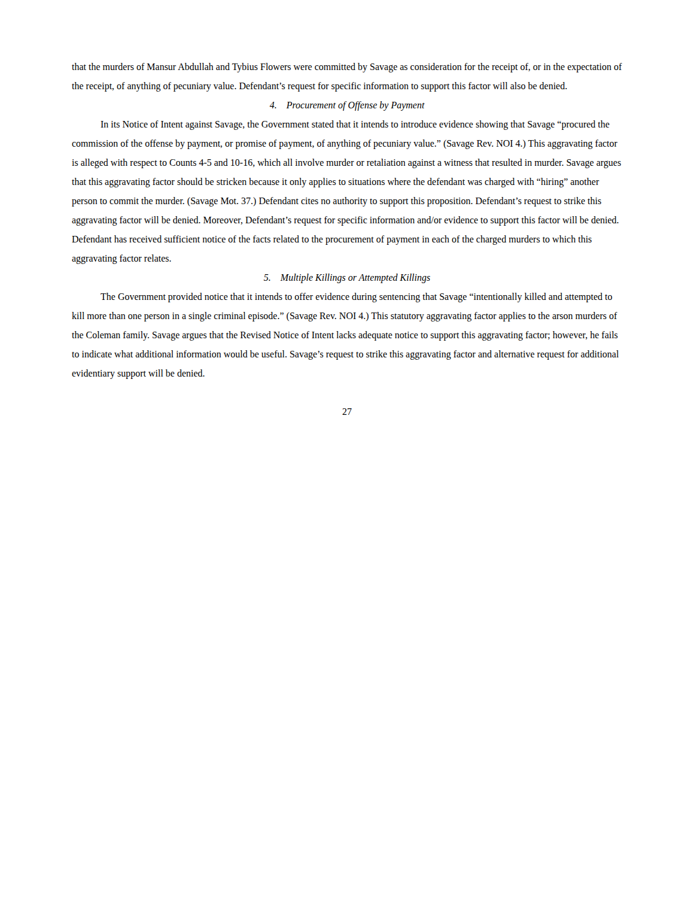that the murders of Mansur Abdullah and Tybius Flowers were committed by Savage as consideration for the receipt of, or in the expectation of the receipt, of anything of pecuniary value. Defendant’s request for specific information to support this factor will also be denied.
4. Procurement of Offense by Payment
In its Notice of Intent against Savage, the Government stated that it intends to introduce evidence showing that Savage “procured the commission of the offense by payment, or promise of payment, of anything of pecuniary value.” (Savage Rev. NOI 4.) This aggravating factor is alleged with respect to Counts 4-5 and 10-16, which all involve murder or retaliation against a witness that resulted in murder. Savage argues that this aggravating factor should be stricken because it only applies to situations where the defendant was charged with “hiring” another person to commit the murder. (Savage Mot. 37.) Defendant cites no authority to support this proposition. Defendant’s request to strike this aggravating factor will be denied. Moreover, Defendant’s request for specific information and/or evidence to support this factor will be denied. Defendant has received sufficient notice of the facts related to the procurement of payment in each of the charged murders to which this aggravating factor relates.
5. Multiple Killings or Attempted Killings
The Government provided notice that it intends to offer evidence during sentencing that Savage “intentionally killed and attempted to kill more than one person in a single criminal episode.” (Savage Rev. NOI 4.) This statutory aggravating factor applies to the arson murders of the Coleman family. Savage argues that the Revised Notice of Intent lacks adequate notice to support this aggravating factor; however, he fails to indicate what additional information would be useful. Savage’s request to strike this aggravating factor and alternative request for additional evidentiary support will be denied.
27